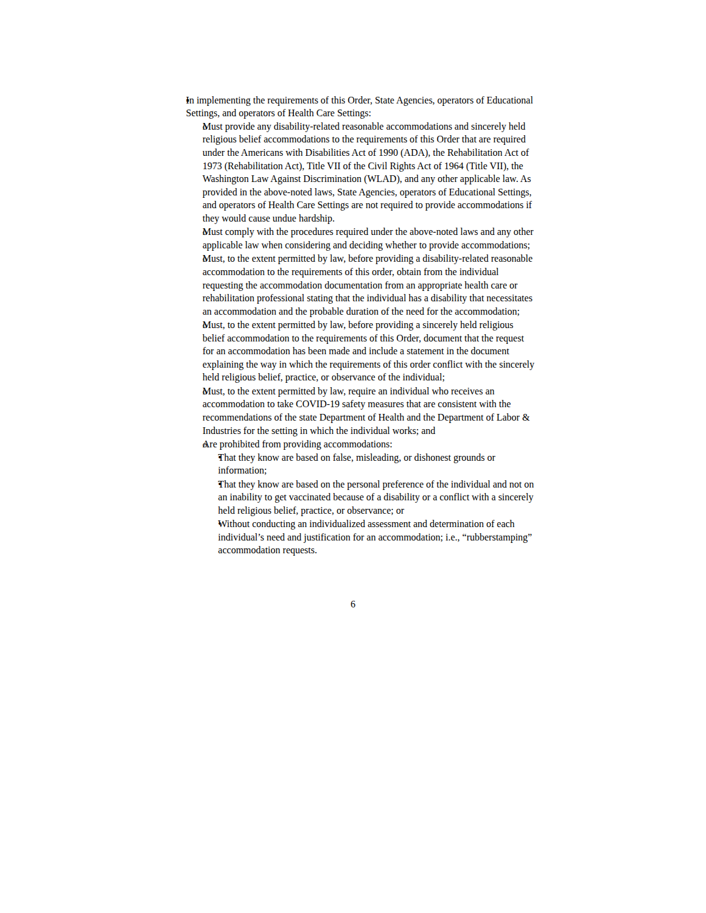In implementing the requirements of this Order, State Agencies, operators of Educational Settings, and operators of Health Care Settings:
Must provide any disability-related reasonable accommodations and sincerely held religious belief accommodations to the requirements of this Order that are required under the Americans with Disabilities Act of 1990 (ADA), the Rehabilitation Act of 1973 (Rehabilitation Act), Title VII of the Civil Rights Act of 1964 (Title VII), the Washington Law Against Discrimination (WLAD), and any other applicable law. As provided in the above-noted laws, State Agencies, operators of Educational Settings, and operators of Health Care Settings are not required to provide accommodations if they would cause undue hardship.
Must comply with the procedures required under the above-noted laws and any other applicable law when considering and deciding whether to provide accommodations;
Must, to the extent permitted by law, before providing a disability-related reasonable accommodation to the requirements of this order, obtain from the individual requesting the accommodation documentation from an appropriate health care or rehabilitation professional stating that the individual has a disability that necessitates an accommodation and the probable duration of the need for the accommodation;
Must, to the extent permitted by law, before providing a sincerely held religious belief accommodation to the requirements of this Order, document that the request for an accommodation has been made and include a statement in the document explaining the way in which the requirements of this order conflict with the sincerely held religious belief, practice, or observance of the individual;
Must, to the extent permitted by law, require an individual who receives an accommodation to take COVID-19 safety measures that are consistent with the recommendations of the state Department of Health and the Department of Labor & Industries for the setting in which the individual works; and
Are prohibited from providing accommodations:
That they know are based on false, misleading, or dishonest grounds or information;
That they know are based on the personal preference of the individual and not on an inability to get vaccinated because of a disability or a conflict with a sincerely held religious belief, practice, or observance; or
Without conducting an individualized assessment and determination of each individual’s need and justification for an accommodation; i.e., “rubberstamping” accommodation requests.
6